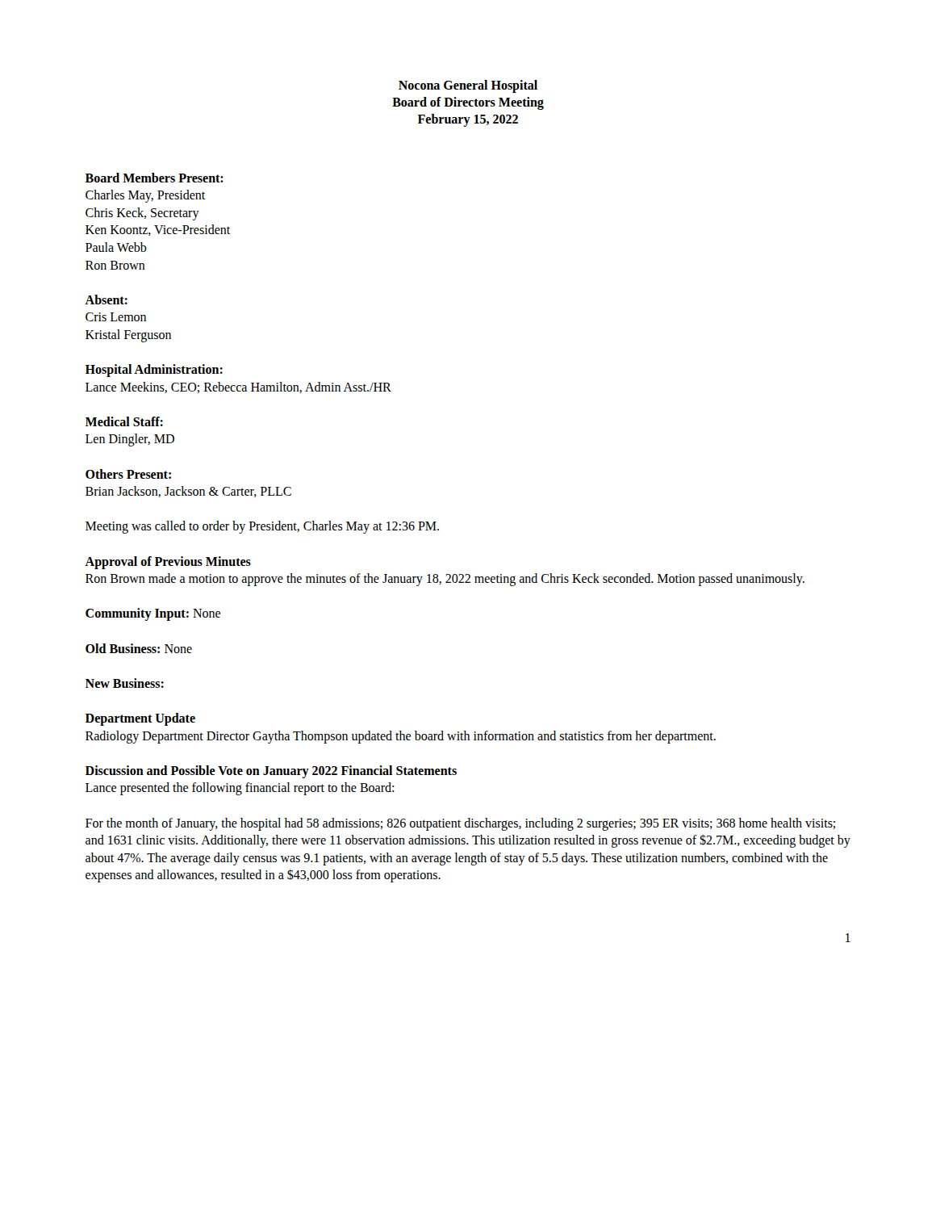Nocona General Hospital
Board of Directors Meeting
February 15, 2022
Board Members Present:
Charles May, President
Chris Keck, Secretary
Ken Koontz, Vice-President
Paula Webb
Ron Brown
Absent:
Cris Lemon
Kristal Ferguson
Hospital Administration:
Lance Meekins, CEO; Rebecca Hamilton, Admin Asst./HR
Medical Staff:
Len Dingler, MD
Others Present:
Brian Jackson, Jackson & Carter, PLLC
Meeting was called to order by President, Charles May at 12:36 PM.
Approval of Previous Minutes
Ron Brown made a motion to approve the minutes of the January 18, 2022 meeting and Chris Keck seconded. Motion passed unanimously.
Community Input: None
Old Business: None
New Business:
Department Update
Radiology Department Director Gaytha Thompson updated the board with information and statistics from her department.
Discussion and Possible Vote on January 2022 Financial Statements
Lance presented the following financial report to the Board:
For the month of January, the hospital had 58 admissions; 826 outpatient discharges, including 2 surgeries; 395 ER visits; 368 home health visits; and 1631 clinic visits. Additionally, there were 11 observation admissions. This utilization resulted in gross revenue of $2.7M., exceeding budget by about 47%. The average daily census was 9.1 patients, with an average length of stay of 5.5 days. These utilization numbers, combined with the expenses and allowances, resulted in a $43,000 loss from operations.
1